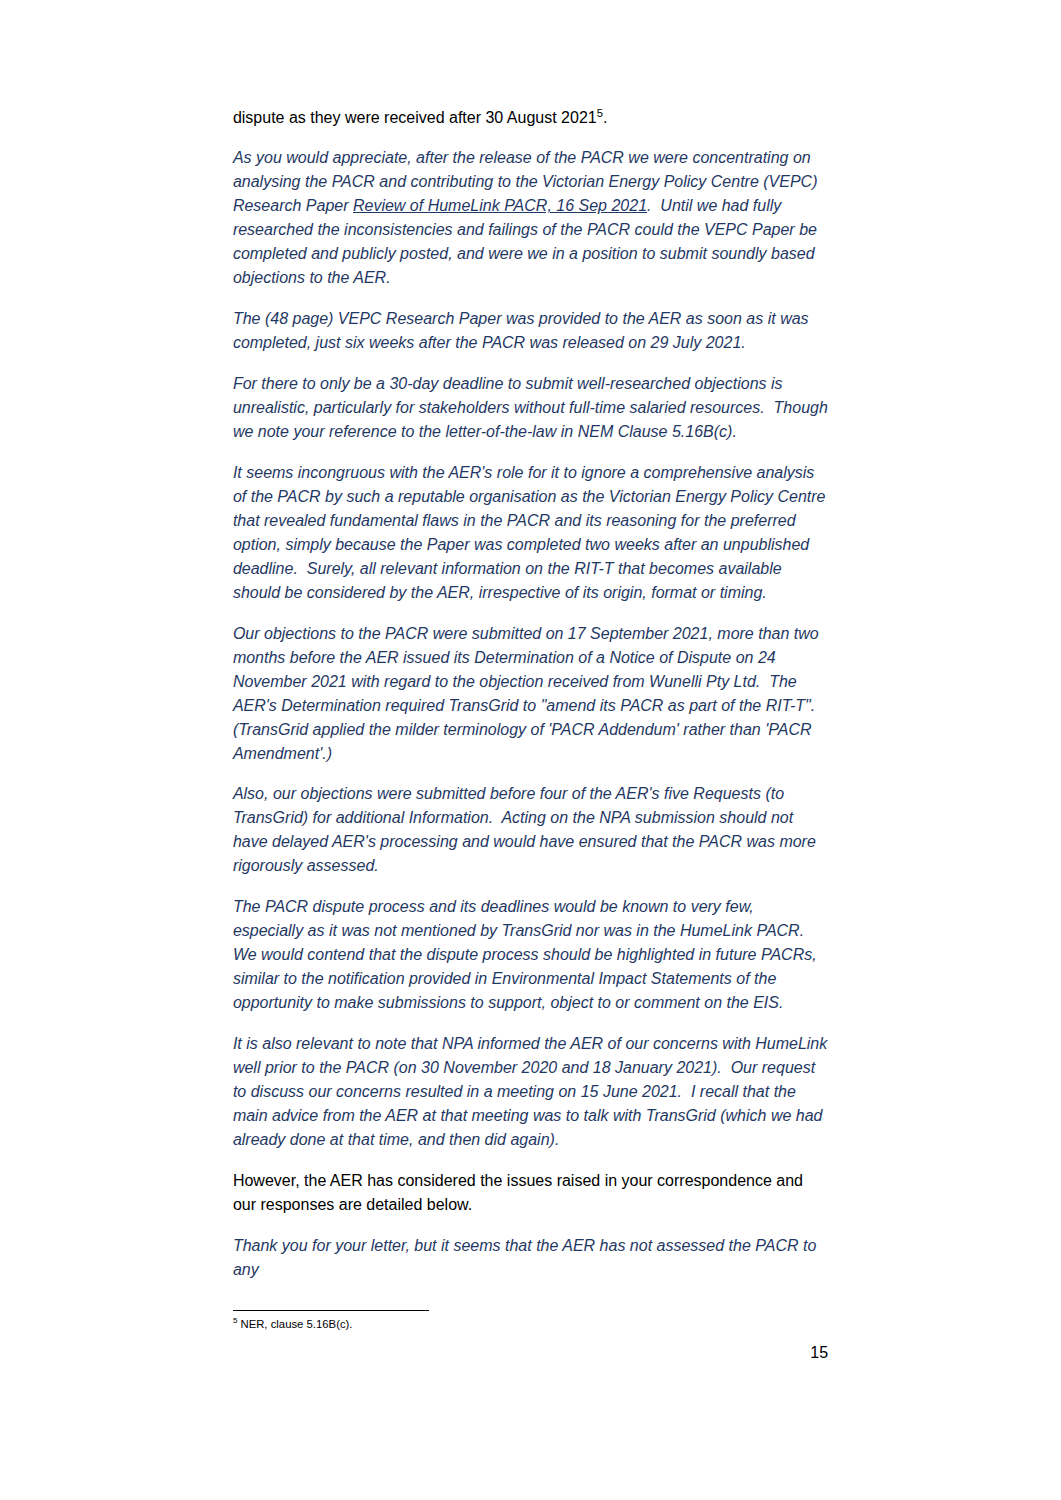dispute as they were received after 30 August 20215.
As you would appreciate, after the release of the PACR we were concentrating on analysing the PACR and contributing to the Victorian Energy Policy Centre (VEPC) Research Paper Review of HumeLink PACR, 16 Sep 2021. Until we had fully researched the inconsistencies and failings of the PACR could the VEPC Paper be completed and publicly posted, and were we in a position to submit soundly based objections to the AER.
The (48 page) VEPC Research Paper was provided to the AER as soon as it was completed, just six weeks after the PACR was released on 29 July 2021.
For there to only be a 30-day deadline to submit well-researched objections is unrealistic, particularly for stakeholders without full-time salaried resources. Though we note your reference to the letter-of-the-law in NEM Clause 5.16B(c).
It seems incongruous with the AER's role for it to ignore a comprehensive analysis of the PACR by such a reputable organisation as the Victorian Energy Policy Centre that revealed fundamental flaws in the PACR and its reasoning for the preferred option, simply because the Paper was completed two weeks after an unpublished deadline. Surely, all relevant information on the RIT-T that becomes available should be considered by the AER, irrespective of its origin, format or timing.
Our objections to the PACR were submitted on 17 September 2021, more than two months before the AER issued its Determination of a Notice of Dispute on 24 November 2021 with regard to the objection received from Wunelli Pty Ltd. The AER's Determination required TransGrid to "amend its PACR as part of the RIT-T". (TransGrid applied the milder terminology of 'PACR Addendum' rather than 'PACR Amendment'.)
Also, our objections were submitted before four of the AER's five Requests (to TransGrid) for additional Information. Acting on the NPA submission should not have delayed AER's processing and would have ensured that the PACR was more rigorously assessed.
The PACR dispute process and its deadlines would be known to very few, especially as it was not mentioned by TransGrid nor was in the HumeLink PACR. We would contend that the dispute process should be highlighted in future PACRs, similar to the notification provided in Environmental Impact Statements of the opportunity to make submissions to support, object to or comment on the EIS.
It is also relevant to note that NPA informed the AER of our concerns with HumeLink well prior to the PACR (on 30 November 2020 and 18 January 2021). Our request to discuss our concerns resulted in a meeting on 15 June 2021. I recall that the main advice from the AER at that meeting was to talk with TransGrid (which we had already done at that time, and then did again).
However, the AER has considered the issues raised in your correspondence and our responses are detailed below.
Thank you for your letter, but it seems that the AER has not assessed the PACR to any
5 NER, clause 5.16B(c).
15